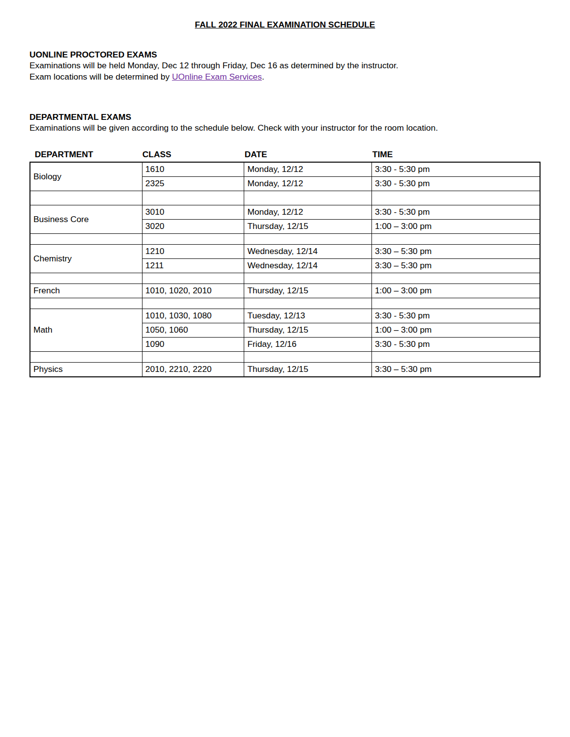FALL 2022 FINAL EXAMINATION SCHEDULE
UONLINE PROCTORED EXAMS
Examinations will be held Monday, Dec 12 through Friday, Dec 16 as determined by the instructor.
Exam locations will be determined by UOnline Exam Services.
DEPARTMENTAL EXAMS
Examinations will be given according to the schedule below. Check with your instructor for the room location.
| DEPARTMENT | CLASS | DATE | TIME |
| Biology | 1610 | Monday, 12/12 | 3:30 - 5:30 pm |
| 2325 | Monday, 12/12 | 3:30 - 5:30 pm |
| Business Core | 3010 | Monday, 12/12 | 3:30 - 5:30 pm |
| 3020 | Thursday, 12/15 | 1:00 – 3:00 pm |
| Chemistry | 1210 | Wednesday, 12/14 | 3:30 – 5:30 pm |
| 1211 | Wednesday, 12/14 | 3:30 – 5:30 pm |
| French | 1010, 1020, 2010 | Thursday, 12/15 | 1:00 – 3:00 pm |
| Math | 1010, 1030, 1080 | Tuesday, 12/13 | 3:30 - 5:30 pm |
| 1050, 1060 | Thursday, 12/15 | 1:00 – 3:00 pm |
| 1090 | Friday, 12/16 | 3:30 - 5:30 pm |
| Physics | 2010, 2210, 2220 | Thursday, 12/15 | 3:30 – 5:30 pm |